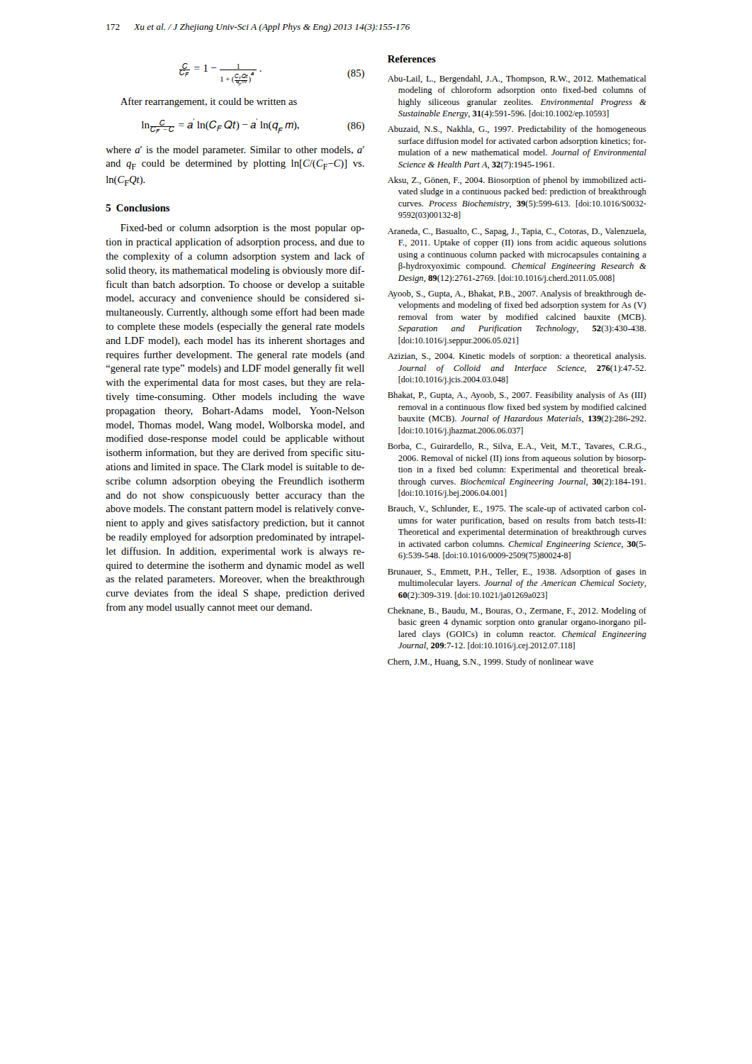172 Xu et al. / J Zhejiang Univ-Sci A (Appl Phys & Eng) 2013 14(3):155-176
CCF = 1 − 1 1 + ( CFQt qFm ) a′ . (85)
After rearrangement, it could be written as
ln C CF−C = a′ ln (CFQt) − a′ ln (qFm) , (86)
where a′ is the model parameter. Similar to other models, a′ and qF could be determined by plotting ln[C/(CF−C)] vs. ln(CFQt).
5 Conclusions
Fixed-bed or column adsorption is the most popular option in practical application of adsorption process, and due to the complexity of a column adsorption system and lack of solid theory, its mathematical modeling is obviously more difficult than batch adsorption. To choose or develop a suitable model, accuracy and convenience should be considered simultaneously. Currently, although some effort had been made to complete these models (especially the general rate models and LDF model), each model has its inherent shortages and requires further development. The general rate models (and “general rate type” models) and LDF model generally fit well with the experimental data for most cases, but they are relatively time-consuming. Other models including the wave propagation theory, Bohart-Adams model, Yoon-Nelson model, Thomas model, Wang model, Wolborska model, and modified dose-response model could be applicable without isotherm information, but they are derived from specific situations and limited in space. The Clark model is suitable to describe column adsorption obeying the Freundlich isotherm and do not show conspicuously better accuracy than the above models. The constant pattern model is relatively convenient to apply and gives satisfactory prediction, but it cannot be readily employed for adsorption predominated by intrapellet diffusion. In addition, experimental work is always required to determine the isotherm and dynamic model as well as the related parameters. Moreover, when the breakthrough curve deviates from the ideal S shape, prediction derived from any model usually cannot meet our demand.
References
Abu-Lail, L., Bergendahl, J.A., Thompson, R.W., 2012. Mathematical modeling of chloroform adsorption onto fixed-bed columns of highly siliceous granular zeolites. Environmental Progress & Sustainable Energy, 31(4):591-596. [doi:10.1002/ep.10593]
Abuzaid, N.S., Nakhla, G., 1997. Predictability of the homogeneous surface diffusion model for activated carbon adsorption kinetics; formulation of a new mathematical model. Journal of Environmental Science & Health Part A, 32(7):1945-1961.
Aksu, Z., Gönen, F., 2004. Biosorption of phenol by immobilized activated sludge in a continuous packed bed: prediction of breakthrough curves. Process Biochemistry, 39(5):599-613. [doi:10.1016/S0032-9592(03)00132-8]
Araneda, C., Basualto, C., Sapag, J., Tapia, C., Cotoras, D., Valenzuela, F., 2011. Uptake of copper (II) ions from acidic aqueous solutions using a continuous column packed with microcapsules containing a β-hydroxyoximic compound. Chemical Engineering Research & Design, 89(12):2761-2769. [doi:10.1016/j.cherd.2011.05.008]
Ayoob, S., Gupta, A., Bhakat, P.B., 2007. Analysis of breakthrough developments and modeling of fixed bed adsorption system for As (V) removal from water by modified calcined bauxite (MCB). Separation and Purification Technology, 52(3):430-438. [doi:10.1016/j.seppur.2006.05.021]
Azizian, S., 2004. Kinetic models of sorption: a theoretical analysis. Journal of Colloid and Interface Science, 276(1):47-52. [doi:10.1016/j.jcis.2004.03.048]
Bhakat, P., Gupta, A., Ayoob, S., 2007. Feasibility analysis of As (III) removal in a continuous flow fixed bed system by modified calcined bauxite (MCB). Journal of Hazardous Materials, 139(2):286-292. [doi:10.1016/j.jhazmat.2006.06.037]
Borba, C., Guirardello, R., Silva, E.A., Veit, M.T., Tavares, C.R.G., 2006. Removal of nickel (II) ions from aqueous solution by biosorption in a fixed bed column: Experimental and theoretical breakthrough curves. Biochemical Engineering Journal, 30(2):184-191. [doi:10.1016/j.bej.2006.04.001]
Brauch, V., Schlunder, E., 1975. The scale-up of activated carbon columns for water purification, based on results from batch tests-II: Theoretical and experimental determination of breakthrough curves in activated carbon columns. Chemical Engineering Science, 30(5-6):539-548. [doi:10.1016/0009-2509(75)80024-8]
Brunauer, S., Emmett, P.H., Teller, E., 1938. Adsorption of gases in multimolecular layers. Journal of the American Chemical Society, 60(2):309-319. [doi:10.1021/ja01269a023]
Cheknane, B., Baudu, M., Bouras, O., Zermane, F., 2012. Modeling of basic green 4 dynamic sorption onto granular organo-inorgano pillared clays (GOICs) in column reactor. Chemical Engineering Journal, 209:7-12. [doi:10.1016/j.cej.2012.07.118]
Chern, J.M., Huang, S.N., 1999. Study of nonlinear wave